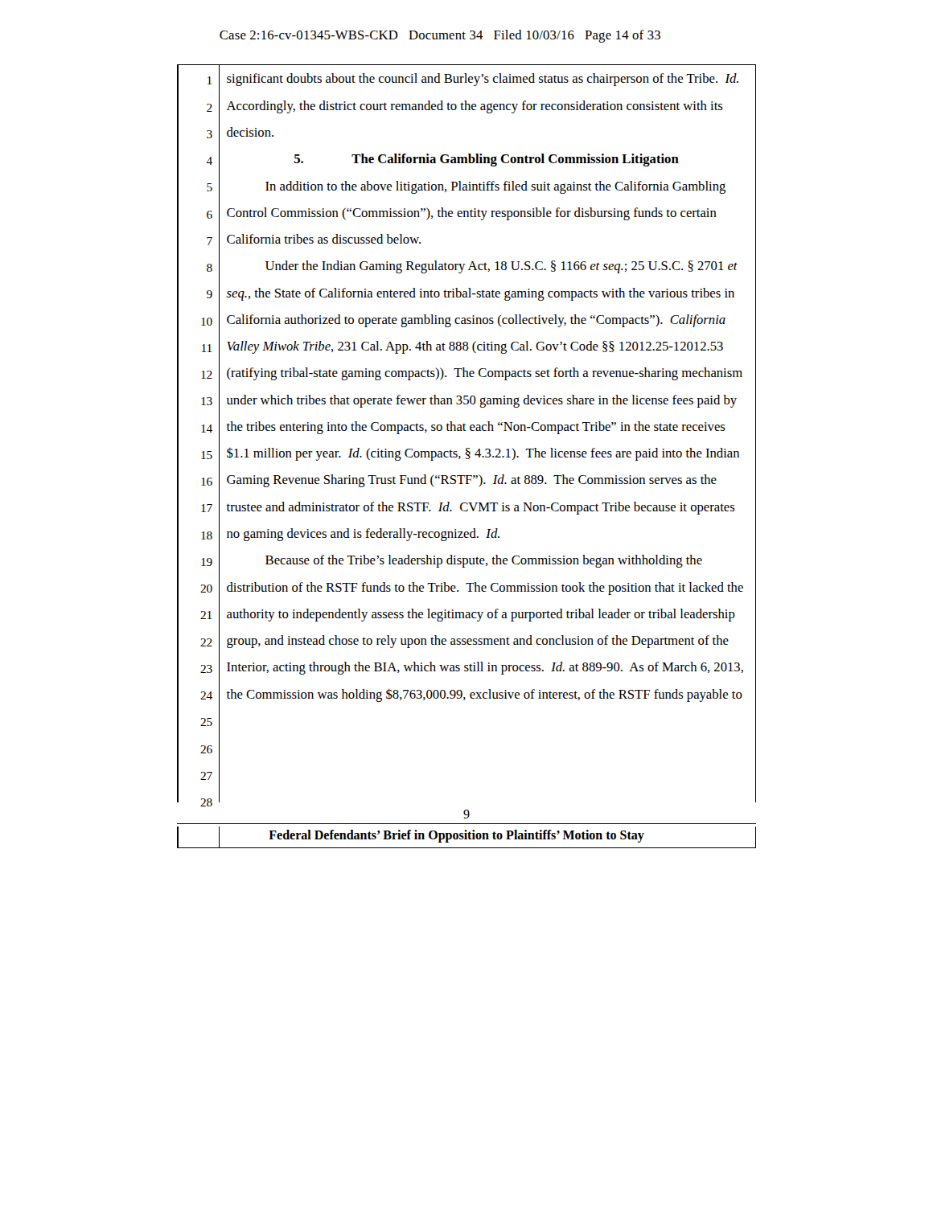Case 2:16-cv-01345-WBS-CKD Document 34 Filed 10/03/16 Page 14 of 33
1
2
3
4
5
6
7
8
9
10
11
12
13
14
15
16
17
18
19
20
21
22
23
24
25
26
27
28
significant doubts about the council and Burley’s claimed status as chairperson of the Tribe. Id. Accordingly, the district court remanded to the agency for reconsideration consistent with its decision.
5. The California Gambling Control Commission Litigation
In addition to the above litigation, Plaintiffs filed suit against the California Gambling Control Commission (“Commission”), the entity responsible for disbursing funds to certain California tribes as discussed below.
Under the Indian Gaming Regulatory Act, 18 U.S.C. § 1166 et seq.; 25 U.S.C. § 2701 et seq., the State of California entered into tribal-state gaming compacts with the various tribes in California authorized to operate gambling casinos (collectively, the “Compacts”). California Valley Miwok Tribe, 231 Cal. App. 4th at 888 (citing Cal. Gov’t Code §§ 12012.25-12012.53 (ratifying tribal-state gaming compacts)). The Compacts set forth a revenue-sharing mechanism under which tribes that operate fewer than 350 gaming devices share in the license fees paid by the tribes entering into the Compacts, so that each “Non-Compact Tribe” in the state receives $1.1 million per year. Id. (citing Compacts, § 4.3.2.1). The license fees are paid into the Indian Gaming Revenue Sharing Trust Fund (“RSTF”). Id. at 889. The Commission serves as the trustee and administrator of the RSTF. Id. CVMT is a Non-Compact Tribe because it operates no gaming devices and is federally-recognized. Id.
Because of the Tribe’s leadership dispute, the Commission began withholding the distribution of the RSTF funds to the Tribe. The Commission took the position that it lacked the authority to independently assess the legitimacy of a purported tribal leader or tribal leadership group, and instead chose to rely upon the assessment and conclusion of the Department of the Interior, acting through the BIA, which was still in process. Id. at 889-90. As of March 6, 2013, the Commission was holding $8,763,000.99, exclusive of interest, of the RSTF funds payable to
9
Federal Defendants’ Brief in Opposition to Plaintiffs’ Motion to Stay